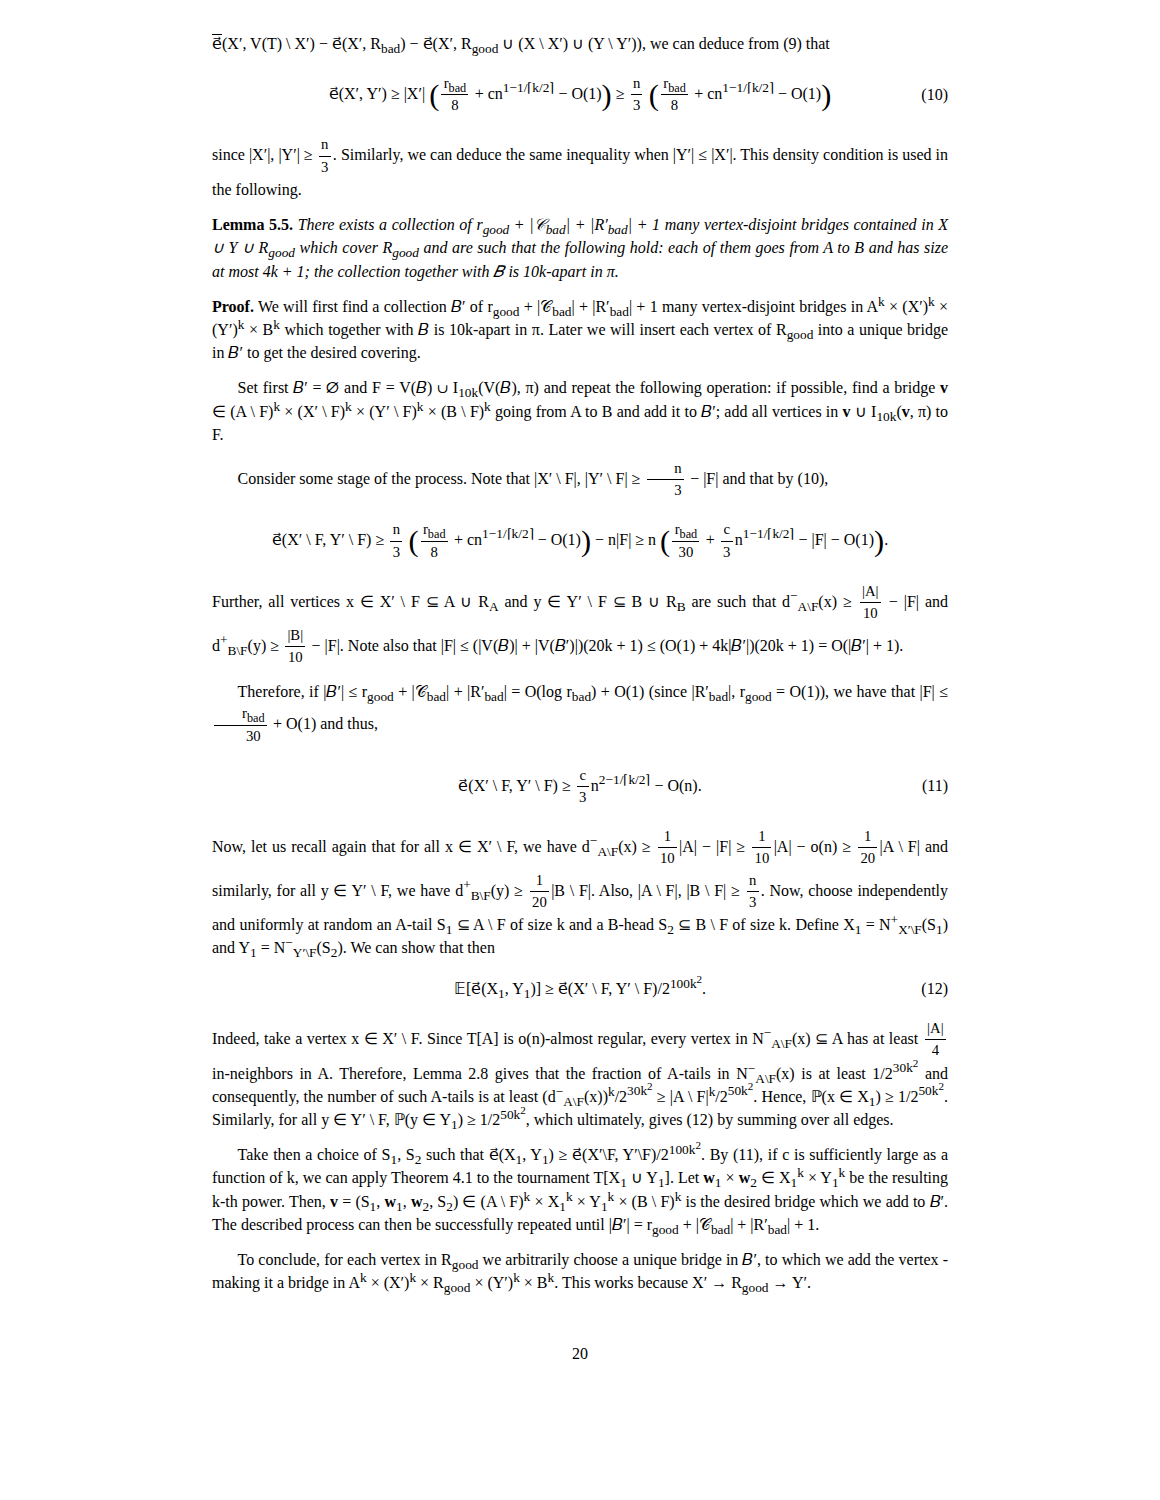e⃗(X′, V(T) \ X′) − e⃗(X′, Rbad) − e⃗(X′, Rgood ∪ (X \ X′) ∪ (Y \ Y′)), we can deduce from (9) that
e⃗(X′, Y′) ≥ |X′| (rbad 8 + cn1−1/⌈k/2⌉ − O(1)) ≥ n 3 (rbad 8 + cn1−1/⌈k/2⌉ − O(1)) (10)
since |X′|, |Y′| ≥ n 3. Similarly, we can deduce the same inequality when |Y′| ≤ |X′|. This density condition is used in the following.
Lemma 5.5. There exists a collection of rgood + |𝒞bad| + |R′bad| + 1 many vertex-disjoint bridges contained in X ∪ Y ∪ Rgood which cover Rgood and are such that the following hold: each of them goes from A to B and has size at most 4k + 1; the collection together with 𝐵 is 10k-apart in π.
Proof. We will first find a collection 𝐵′ of rgood + |𝒞bad| + |R′bad| + 1 many vertex-disjoint bridges in Ak × (X′)k × (Y′)k × Bk which together with 𝐵 is 10k-apart in π. Later we will insert each vertex of Rgood into a unique bridge in 𝐵′ to get the desired covering.
Set first 𝐵′ = ∅ and F = V(𝐵) ∪ I10k(V(𝐵), π) and repeat the following operation: if possible, find a bridge v ∈ (A \ F)k × (X′ \ F)k × (Y′ \ F)k × (B \ F)k going from A to B and add it to 𝐵′; add all vertices in v ∪ I10k(v, π) to F.
Consider some stage of the process. Note that |X′ \ F|, |Y′ \ F| ≥ n 3 − |F| and that by (10),
e⃗(X′ \ F, Y′ \ F) ≥ n 3 (rbad 8 + cn1−1/⌈k/2⌉ − O(1)) − n|F| ≥ n (rbad 30 + c 3n1−1/⌈k/2⌉ − |F| − O(1)).
Further, all vertices x ∈ X′ \ F ⊆ A ∪ RA and y ∈ Y′ \ F ⊆ B ∪ RB are such that d−A\F(x) ≥ |A|10 − |F| and d+B\F(y) ≥ |B|10 − |F|. Note also that |F| ≤ (|V(𝐵)| + |V(𝐵′)|)(20k + 1) ≤ (O(1) + 4k|𝐵′|)(20k + 1) = O(|𝐵′| + 1).
Therefore, if |𝐵′| ≤ rgood + |𝒞bad| + |R′bad| = O(log rbad) + O(1) (since |R′bad|, rgood = O(1)), we have that |F| ≤ rbad 30 + O(1) and thus,
e⃗(X′ \ F, Y′ \ F) ≥ c 3n2−1/⌈k/2⌉ − O(n). (11)
Now, let us recall again that for all x ∈ X′ \ F, we have d−A\F(x) ≥ 110|A| − |F| ≥ 110|A| − o(n) ≥ 120|A \ F| and similarly, for all y ∈ Y′ \ F, we have d+B\F(y) ≥ 120|B \ F|. Also, |A \ F|, |B \ F| ≥ n 3. Now, choose independently and uniformly at random an A-tail S1 ⊆ A \ F of size k and a B-head S2 ⊆ B \ F of size k. Define X1 = N+X′\F(S1) and Y1 = N−Y′\F(S2). We can show that then
𝔼[e⃗(X1, Y1)] ≥ e⃗(X′ \ F, Y′ \ F)/2100k2. (12)
Indeed, take a vertex x ∈ X′ \ F. Since T[A] is o(n)-almost regular, every vertex in N−A\F(x) ⊆ A has at least |A|4 in-neighbors in A. Therefore, Lemma 2.8 gives that the fraction of A-tails in N−A\F(x) is at least 1/230k2 and consequently, the number of such A-tails is at least (d−A\F(x))k/230k2 ≥ |A \ F|k/250k2. Hence, ℙ(x ∈ X1) ≥ 1/250k2. Similarly, for all y ∈ Y′ \ F, ℙ(y ∈ Y1) ≥ 1/250k2, which ultimately, gives (12) by summing over all edges.
Take then a choice of S1, S2 such that e⃗(X1, Y1) ≥ e⃗(X′\F, Y′\F)/2100k2. By (11), if c is sufficiently large as a function of k, we can apply Theorem 4.1 to the tournament T[X1 ∪ Y1]. Let w1 × w2 ∈ X1k × Y1k be the resulting k-th power. Then, v = (S1, w1, w2, S2) ∈ (A \ F)k × X1k × Y1k × (B \ F)k is the desired bridge which we add to 𝐵′. The described process can then be successfully repeated until |𝐵′| = rgood + |𝒞bad| + |R′bad| + 1.
To conclude, for each vertex in Rgood we arbitrarily choose a unique bridge in 𝐵′, to which we add the vertex - making it a bridge in Ak × (X′)k × Rgood × (Y′)k × Bk. This works because X′ → Rgood → Y′.
20